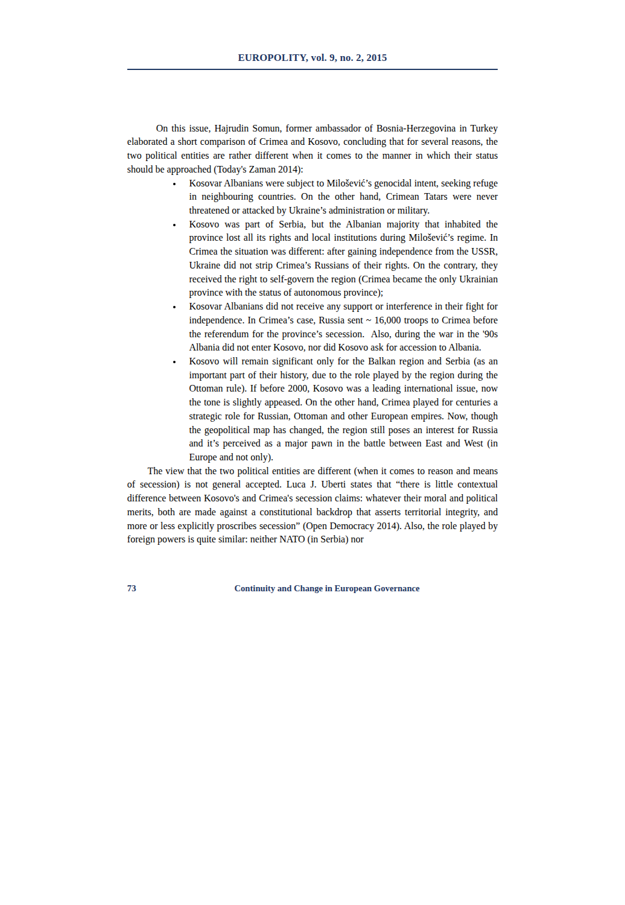EUROPOLITY, vol. 9, no. 2, 2015
On this issue, Hajrudin Somun, former ambassador of Bosnia-Herzegovina in Turkey elaborated a short comparison of Crimea and Kosovo, concluding that for several reasons, the two political entities are rather different when it comes to the manner in which their status should be approached (Today's Zaman 2014):
Kosovar Albanians were subject to Milošević’s genocidal intent, seeking refuge in neighbouring countries. On the other hand, Crimean Tatars were never threatened or attacked by Ukraine’s administration or military.
Kosovo was part of Serbia, but the Albanian majority that inhabited the province lost all its rights and local institutions during Milošević’s regime. In Crimea the situation was different: after gaining independence from the USSR, Ukraine did not strip Crimea’s Russians of their rights. On the contrary, they received the right to self-govern the region (Crimea became the only Ukrainian province with the status of autonomous province);
Kosovar Albanians did not receive any support or interference in their fight for independence. In Crimea’s case, Russia sent ~ 16,000 troops to Crimea before the referendum for the province’s secession. Also, during the war in the '90s Albania did not enter Kosovo, nor did Kosovo ask for accession to Albania.
Kosovo will remain significant only for the Balkan region and Serbia (as an important part of their history, due to the role played by the region during the Ottoman rule). If before 2000, Kosovo was a leading international issue, now the tone is slightly appeased. On the other hand, Crimea played for centuries a strategic role for Russian, Ottoman and other European empires. Now, though the geopolitical map has changed, the region still poses an interest for Russia and it’s perceived as a major pawn in the battle between East and West (in Europe and not only).
The view that the two political entities are different (when it comes to reason and means of secession) is not general accepted. Luca J. Uberti states that “there is little contextual difference between Kosovo's and Crimea's secession claims: whatever their moral and political merits, both are made against a constitutional backdrop that asserts territorial integrity, and more or less explicitly proscribes secession” (Open Democracy 2014). Also, the role played by foreign powers is quite similar: neither NATO (in Serbia) nor
73
Continuity and Change in European Governance